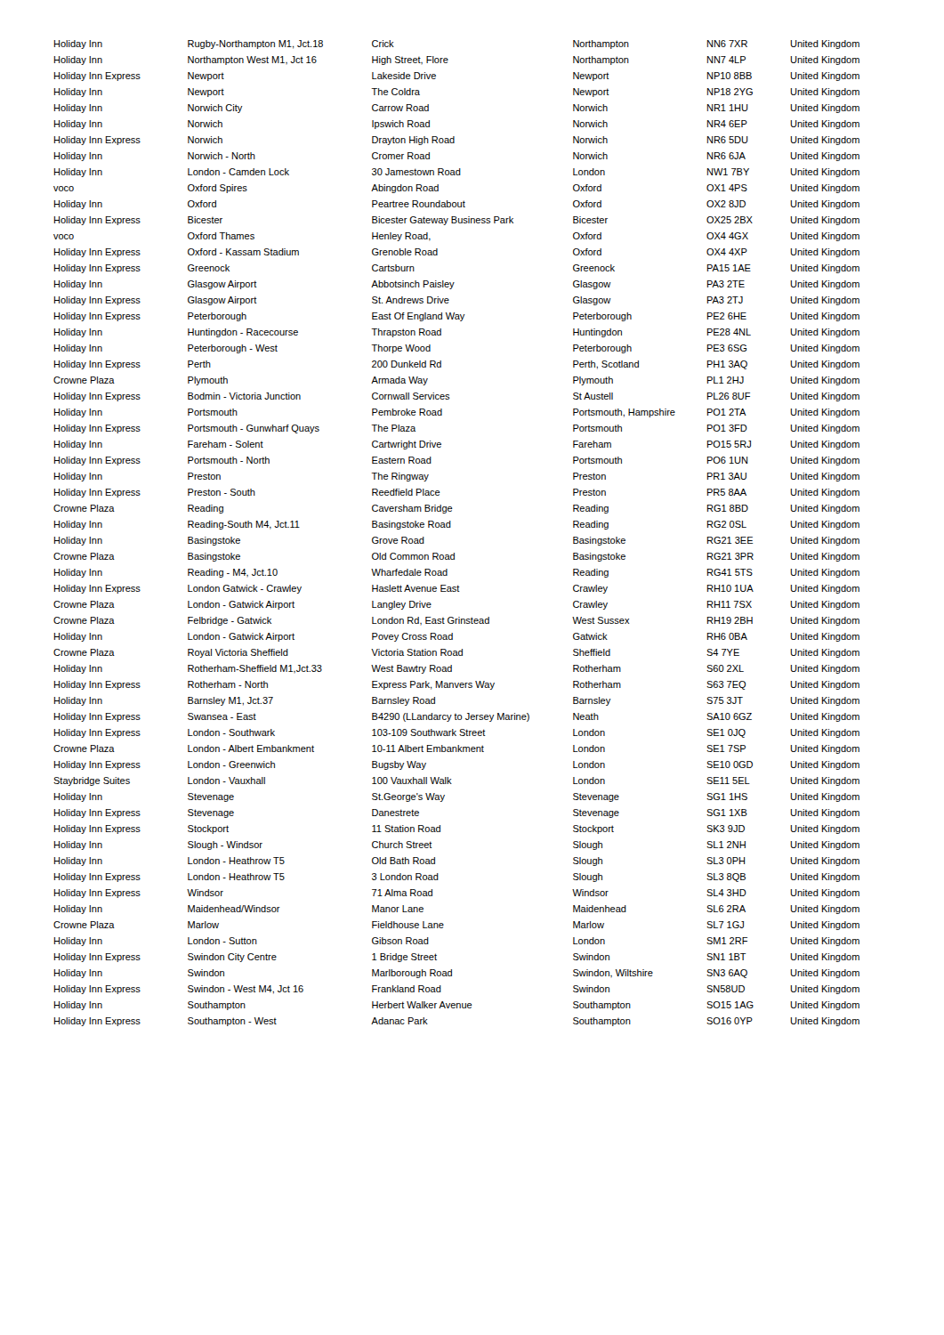| Holiday Inn | Rugby-Northampton M1, Jct.18 | Crick | Northampton | NN6 7XR | United Kingdom |
| Holiday Inn | Northampton West M1, Jct 16 | High Street, Flore | Northampton | NN7 4LP | United Kingdom |
| Holiday Inn Express | Newport | Lakeside Drive | Newport | NP10 8BB | United Kingdom |
| Holiday Inn | Newport | The Coldra | Newport | NP18 2YG | United Kingdom |
| Holiday Inn | Norwich City | Carrow Road | Norwich | NR1 1HU | United Kingdom |
| Holiday Inn | Norwich | Ipswich Road | Norwich | NR4 6EP | United Kingdom |
| Holiday Inn Express | Norwich | Drayton High Road | Norwich | NR6 5DU | United Kingdom |
| Holiday Inn | Norwich - North | Cromer Road | Norwich | NR6 6JA | United Kingdom |
| Holiday Inn | London - Camden Lock | 30 Jamestown Road | London | NW1 7BY | United Kingdom |
| voco | Oxford Spires | Abingdon Road | Oxford | OX1 4PS | United Kingdom |
| Holiday Inn | Oxford | Peartree Roundabout | Oxford | OX2 8JD | United Kingdom |
| Holiday Inn Express | Bicester | Bicester Gateway Business Park | Bicester | OX25 2BX | United Kingdom |
| voco | Oxford Thames | Henley Road, | Oxford | OX4 4GX | United Kingdom |
| Holiday Inn Express | Oxford - Kassam Stadium | Grenoble Road | Oxford | OX4 4XP | United Kingdom |
| Holiday Inn Express | Greenock | Cartsburn | Greenock | PA15 1AE | United Kingdom |
| Holiday Inn | Glasgow Airport | Abbotsinch Paisley | Glasgow | PA3 2TE | United Kingdom |
| Holiday Inn Express | Glasgow Airport | St. Andrews Drive | Glasgow | PA3 2TJ | United Kingdom |
| Holiday Inn Express | Peterborough | East Of England Way | Peterborough | PE2 6HE | United Kingdom |
| Holiday Inn | Huntingdon - Racecourse | Thrapston Road | Huntingdon | PE28 4NL | United Kingdom |
| Holiday Inn | Peterborough - West | Thorpe Wood | Peterborough | PE3 6SG | United Kingdom |
| Holiday Inn Express | Perth | 200 Dunkeld Rd | Perth, Scotland | PH1 3AQ | United Kingdom |
| Crowne Plaza | Plymouth | Armada Way | Plymouth | PL1 2HJ | United Kingdom |
| Holiday Inn Express | Bodmin - Victoria Junction | Cornwall Services | St Austell | PL26 8UF | United Kingdom |
| Holiday Inn | Portsmouth | Pembroke Road | Portsmouth, Hampshire | PO1 2TA | United Kingdom |
| Holiday Inn Express | Portsmouth - Gunwharf Quays | The Plaza | Portsmouth | PO1 3FD | United Kingdom |
| Holiday Inn | Fareham - Solent | Cartwright Drive | Fareham | PO15 5RJ | United Kingdom |
| Holiday Inn Express | Portsmouth - North | Eastern Road | Portsmouth | PO6 1UN | United Kingdom |
| Holiday Inn | Preston | The Ringway | Preston | PR1 3AU | United Kingdom |
| Holiday Inn Express | Preston - South | Reedfield Place | Preston | PR5 8AA | United Kingdom |
| Crowne Plaza | Reading | Caversham Bridge | Reading | RG1 8BD | United Kingdom |
| Holiday Inn | Reading-South M4, Jct.11 | Basingstoke Road | Reading | RG2 0SL | United Kingdom |
| Holiday Inn | Basingstoke | Grove Road | Basingstoke | RG21 3EE | United Kingdom |
| Crowne Plaza | Basingstoke | Old Common Road | Basingstoke | RG21 3PR | United Kingdom |
| Holiday Inn | Reading - M4, Jct.10 | Wharfedale Road | Reading | RG41 5TS | United Kingdom |
| Holiday Inn Express | London Gatwick - Crawley | Haslett Avenue East | Crawley | RH10 1UA | United Kingdom |
| Crowne Plaza | London - Gatwick Airport | Langley Drive | Crawley | RH11 7SX | United Kingdom |
| Crowne Plaza | Felbridge - Gatwick | London Rd, East Grinstead | West Sussex | RH19 2BH | United Kingdom |
| Holiday Inn | London - Gatwick Airport | Povey Cross Road | Gatwick | RH6 0BA | United Kingdom |
| Crowne Plaza | Royal Victoria Sheffield | Victoria Station Road | Sheffield | S4 7YE | United Kingdom |
| Holiday Inn | Rotherham-Sheffield M1,Jct.33 | West Bawtry Road | Rotherham | S60 2XL | United Kingdom |
| Holiday Inn Express | Rotherham - North | Express Park, Manvers Way | Rotherham | S63 7EQ | United Kingdom |
| Holiday Inn | Barnsley M1, Jct.37 | Barnsley Road | Barnsley | S75 3JT | United Kingdom |
| Holiday Inn Express | Swansea - East | B4290 (LLandarcy to Jersey Marine) | Neath | SA10 6GZ | United Kingdom |
| Holiday Inn Express | London - Southwark | 103-109 Southwark Street | London | SE1 0JQ | United Kingdom |
| Crowne Plaza | London - Albert Embankment | 10-11 Albert Embankment | London | SE1 7SP | United Kingdom |
| Holiday Inn Express | London - Greenwich | Bugsby Way | London | SE10 0GD | United Kingdom |
| Staybridge Suites | London - Vauxhall | 100 Vauxhall Walk | London | SE11 5EL | United Kingdom |
| Holiday Inn | Stevenage | St.George's Way | Stevenage | SG1 1HS | United Kingdom |
| Holiday Inn Express | Stevenage | Danestrete | Stevenage | SG1 1XB | United Kingdom |
| Holiday Inn Express | Stockport | 11 Station Road | Stockport | SK3 9JD | United Kingdom |
| Holiday Inn | Slough - Windsor | Church Street | Slough | SL1 2NH | United Kingdom |
| Holiday Inn | London - Heathrow T5 | Old Bath Road | Slough | SL3 0PH | United Kingdom |
| Holiday Inn Express | London - Heathrow T5 | 3 London Road | Slough | SL3 8QB | United Kingdom |
| Holiday Inn Express | Windsor | 71 Alma Road | Windsor | SL4 3HD | United Kingdom |
| Holiday Inn | Maidenhead/Windsor | Manor Lane | Maidenhead | SL6 2RA | United Kingdom |
| Crowne Plaza | Marlow | Fieldhouse Lane | Marlow | SL7 1GJ | United Kingdom |
| Holiday Inn | London - Sutton | Gibson Road | London | SM1 2RF | United Kingdom |
| Holiday Inn Express | Swindon City Centre | 1 Bridge Street | Swindon | SN1 1BT | United Kingdom |
| Holiday Inn | Swindon | Marlborough Road | Swindon, Wiltshire | SN3 6AQ | United Kingdom |
| Holiday Inn Express | Swindon - West M4, Jct 16 | Frankland Road | Swindon | SN58UD | United Kingdom |
| Holiday Inn | Southampton | Herbert Walker Avenue | Southampton | SO15 1AG | United Kingdom |
| Holiday Inn Express | Southampton - West | Adanac Park | Southampton | SO16 0YP | United Kingdom |